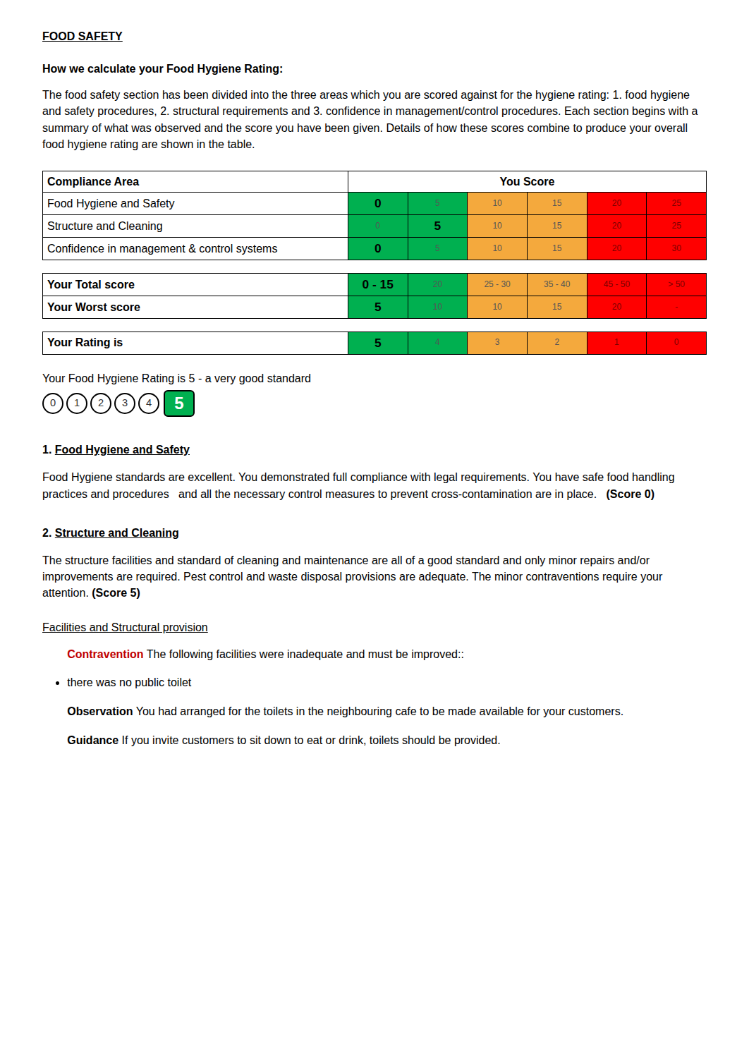FOOD SAFETY
How we calculate your Food Hygiene Rating:
The food safety section has been divided into the three areas which you are scored against for the hygiene rating: 1. food hygiene and safety procedures, 2. structural requirements and 3. confidence in management/control procedures. Each section begins with a summary of what was observed and the score you have been given. Details of how these scores combine to produce your overall food hygiene rating are shown in the table.
| Compliance Area | You Score |
| Food Hygiene and Safety | 0 | 5 | 10 | 15 | 20 | 25 |
| Structure and Cleaning | 0 | 5 | 10 | 15 | 20 | 25 |
| Confidence in management & control systems | 0 | 5 | 10 | 15 | 20 | 30 |
| Your Total score | 0 - 15 | 20 | 25 - 30 | 35 - 40 | 45 - 50 | > 50 |
| Your Worst score | 5 | 10 | 10 | 15 | 20 | - |
| Your Rating is | 5 | 4 | 3 | 2 | 1 | 0 |
Your Food Hygiene Rating is 5 - a very good standard
0 1 2 3 4 5
1. Food Hygiene and Safety
Food Hygiene standards are excellent. You demonstrated full compliance with legal requirements. You have safe food handling practices and procedures and all the necessary control measures to prevent cross-contamination are in place. (Score 0)
2. Structure and Cleaning
The structure facilities and standard of cleaning and maintenance are all of a good standard and only minor repairs and/or improvements are required. Pest control and waste disposal provisions are adequate. The minor contraventions require your attention. (Score 5)
Facilities and Structural provision
Contravention The following facilities were inadequate and must be improved::
there was no public toilet
Observation You had arranged for the toilets in the neighbouring cafe to be made available for your customers.
Guidance If you invite customers to sit down to eat or drink, toilets should be provided.